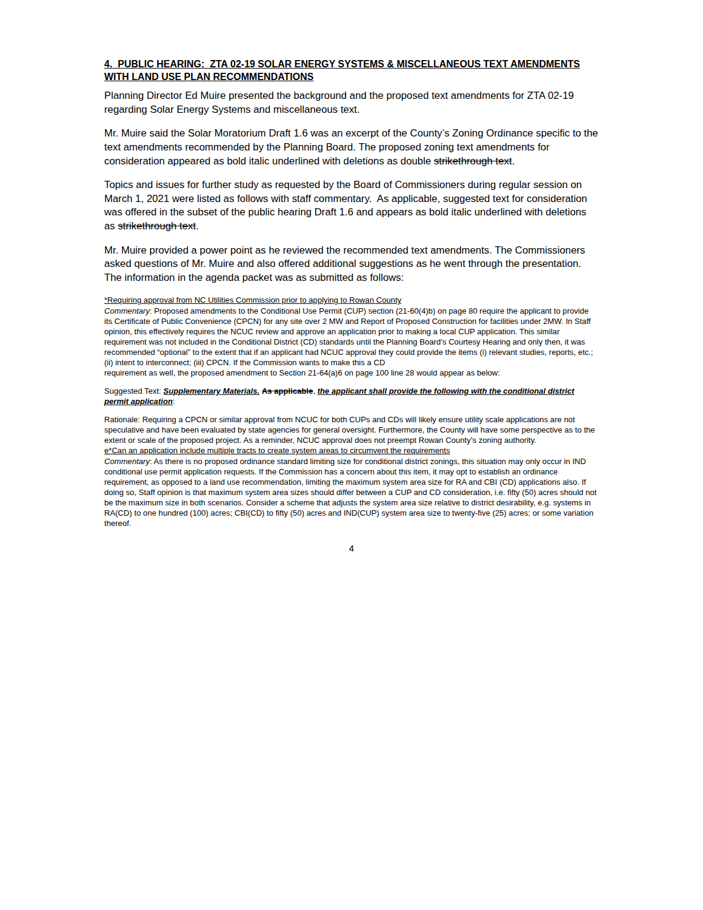4. PUBLIC HEARING: ZTA 02-19 SOLAR ENERGY SYSTEMS & MISCELLANEOUS TEXT AMENDMENTS WITH LAND USE PLAN RECOMMENDATIONS
Planning Director Ed Muire presented the background and the proposed text amendments for ZTA 02-19 regarding Solar Energy Systems and miscellaneous text.
Mr. Muire said the Solar Moratorium Draft 1.6 was an excerpt of the County’s Zoning Ordinance specific to the text amendments recommended by the Planning Board. The proposed zoning text amendments for consideration appeared as bold italic underlined with deletions as double strikethrough text.
Topics and issues for further study as requested by the Board of Commissioners during regular session on March 1, 2021 were listed as follows with staff commentary. As applicable, suggested text for consideration was offered in the subset of the public hearing Draft 1.6 and appears as bold italic underlined with deletions as strikethrough text.
Mr. Muire provided a power point as he reviewed the recommended text amendments. The Commissioners asked questions of Mr. Muire and also offered additional suggestions as he went through the presentation. The information in the agenda packet was as submitted as follows:
*Requiring approval from NC Utilities Commission prior to applying to Rowan County
Commentary: Proposed amendments to the Conditional Use Permit (CUP) section (21-60(4)b) on page 80 require the applicant to provide its Certificate of Public Convenience (CPCN) for any site over 2 MW and Report of Proposed Construction for facilities under 2MW. In Staff opinion, this effectively requires the NCUC review and approve an application prior to making a local CUP application. This similar requirement was not included in the Conditional District (CD) standards until the Planning Board’s Courtesy Hearing and only then, it was recommended “optional” to the extent that if an applicant had NCUC approval they could provide the items (i) relevant studies, reports, etc.; (ii) intent to interconnect; (iii) CPCN. If the Commission wants to make this a CD
requirement as well, the proposed amendment to Section 21-64(a)6 on page 100 line 28 would appear as below:
Suggested Text: Supplementary Materials. As applicable, the applicant shall provide the following with the conditional district permit application:
Rationale: Requiring a CPCN or similar approval from NCUC for both CUPs and CDs will likely ensure utility scale applications are not speculative and have been evaluated by state agencies for general oversight. Furthermore, the County will have some perspective as to the extent or scale of the proposed project. As a reminder, NCUC approval does not preempt Rowan County’s zoning authority.
e*Can an application include multiple tracts to create system areas to circumvent the requirements
Commentary: As there is no proposed ordinance standard limiting size for conditional district zonings, this situation may only occur in IND conditional use permit application requests. If the Commission has a concern about this item, it may opt to establish an ordinance requirement, as opposed to a land use recommendation, limiting the maximum system area size for RA and CBI (CD) applications also. If doing so, Staff opinion is that maximum system area sizes should differ between a CUP and CD consideration, i.e. fifty (50) acres should not be the maximum size in both scenarios. Consider a scheme that adjusts the system area size relative to district desirability, e.g. systems in RA(CD) to one hundred (100) acres; CBI(CD) to fifty (50) acres and IND(CUP) system area size to twenty-five (25) acres; or some variation thereof.
4